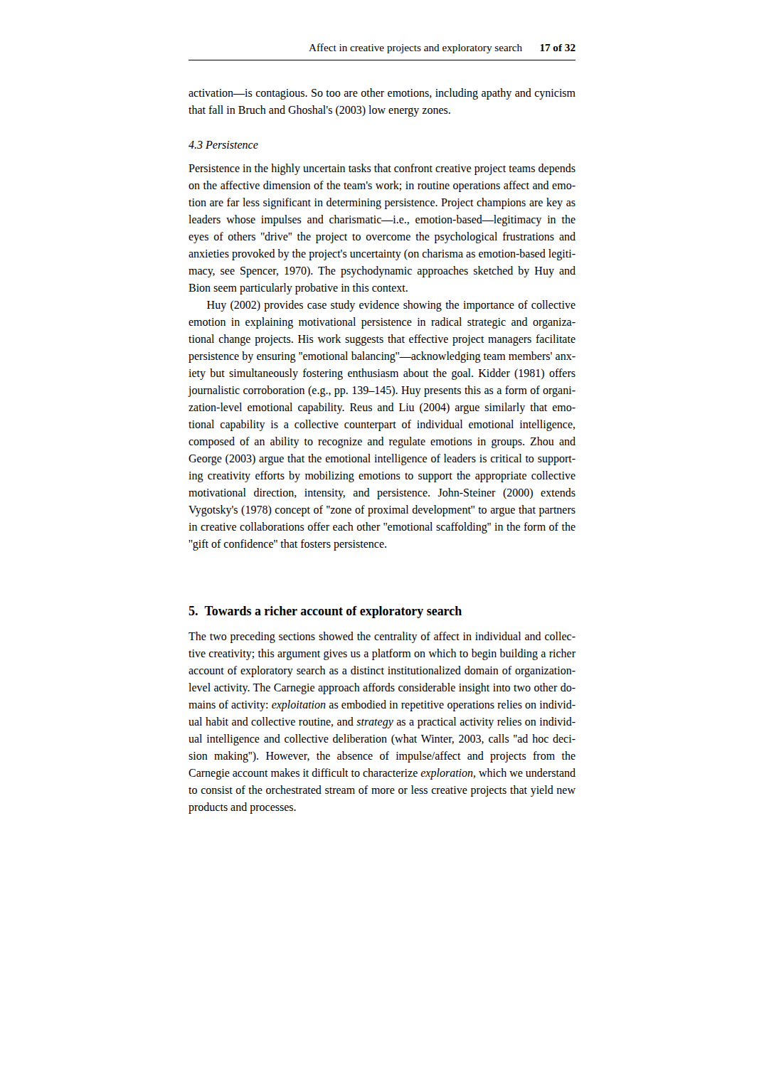Affect in creative projects and exploratory search 17 of 32
activation—is contagious. So too are other emotions, including apathy and cynicism that fall in Bruch and Ghoshal's (2003) low energy zones.
4.3 Persistence
Persistence in the highly uncertain tasks that confront creative project teams depends on the affective dimension of the team's work; in routine operations affect and emotion are far less significant in determining persistence. Project champions are key as leaders whose impulses and charismatic—i.e., emotion-based—legitimacy in the eyes of others ''drive'' the project to overcome the psychological frustrations and anxieties provoked by the project's uncertainty (on charisma as emotion-based legitimacy, see Spencer, 1970). The psychodynamic approaches sketched by Huy and Bion seem particularly probative in this context.
Huy (2002) provides case study evidence showing the importance of collective emotion in explaining motivational persistence in radical strategic and organizational change projects. His work suggests that effective project managers facilitate persistence by ensuring ''emotional balancing''—acknowledging team members' anxiety but simultaneously fostering enthusiasm about the goal. Kidder (1981) offers journalistic corroboration (e.g., pp. 139–145). Huy presents this as a form of organization-level emotional capability. Reus and Liu (2004) argue similarly that emotional capability is a collective counterpart of individual emotional intelligence, composed of an ability to recognize and regulate emotions in groups. Zhou and George (2003) argue that the emotional intelligence of leaders is critical to supporting creativity efforts by mobilizing emotions to support the appropriate collective motivational direction, intensity, and persistence. John-Steiner (2000) extends Vygotsky's (1978) concept of ''zone of proximal development'' to argue that partners in creative collaborations offer each other ''emotional scaffolding'' in the form of the ''gift of confidence'' that fosters persistence.
5. Towards a richer account of exploratory search
The two preceding sections showed the centrality of affect in individual and collective creativity; this argument gives us a platform on which to begin building a richer account of exploratory search as a distinct institutionalized domain of organization-level activity. The Carnegie approach affords considerable insight into two other domains of activity: exploitation as embodied in repetitive operations relies on individual habit and collective routine, and strategy as a practical activity relies on individual intelligence and collective deliberation (what Winter, 2003, calls ''ad hoc decision making''). However, the absence of impulse/affect and projects from the Carnegie account makes it difficult to characterize exploration, which we understand to consist of the orchestrated stream of more or less creative projects that yield new products and processes.